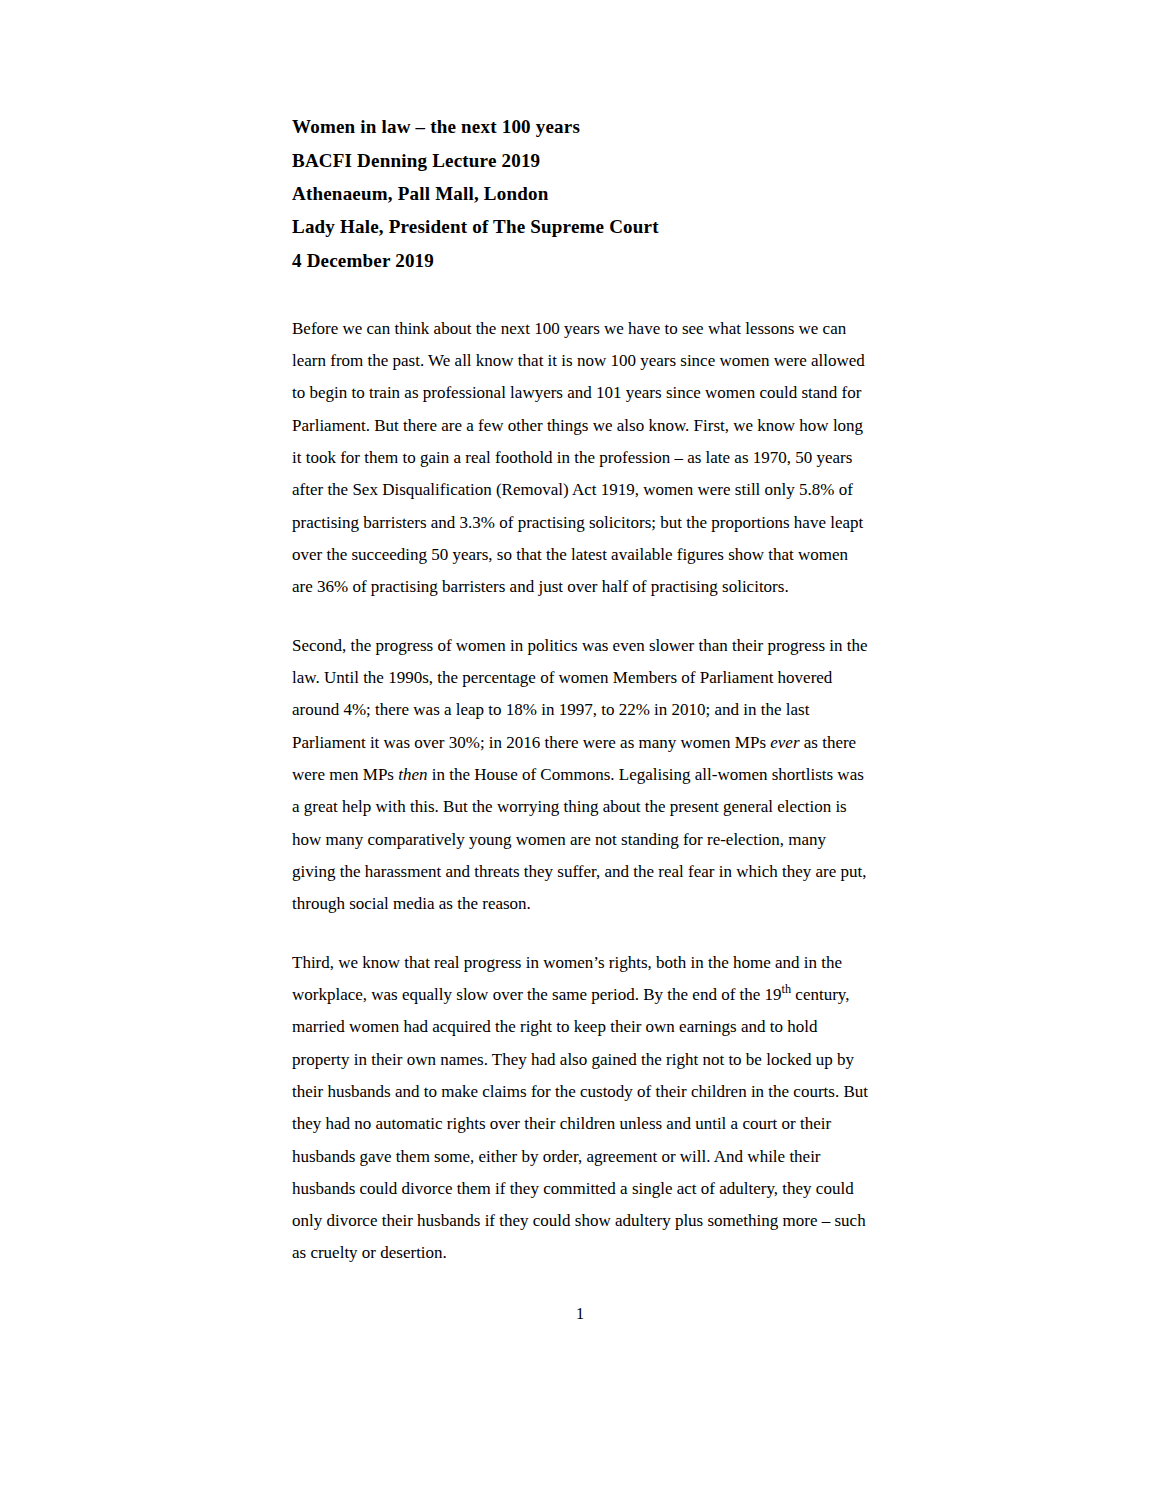Women in law – the next 100 years
BACFI Denning Lecture 2019
Athenaeum, Pall Mall, London
Lady Hale, President of The Supreme Court
4 December 2019
Before we can think about the next 100 years we have to see what lessons we can learn from the past. We all know that it is now 100 years since women were allowed to begin to train as professional lawyers and 101 years since women could stand for Parliament. But there are a few other things we also know. First, we know how long it took for them to gain a real foothold in the profession – as late as 1970, 50 years after the Sex Disqualification (Removal) Act 1919, women were still only 5.8% of practising barristers and 3.3% of practising solicitors; but the proportions have leapt over the succeeding 50 years, so that the latest available figures show that women are 36% of practising barristers and just over half of practising solicitors.
Second, the progress of women in politics was even slower than their progress in the law. Until the 1990s, the percentage of women Members of Parliament hovered around 4%; there was a leap to 18% in 1997, to 22% in 2010; and in the last Parliament it was over 30%; in 2016 there were as many women MPs ever as there were men MPs then in the House of Commons. Legalising all-women shortlists was a great help with this. But the worrying thing about the present general election is how many comparatively young women are not standing for re-election, many giving the harassment and threats they suffer, and the real fear in which they are put, through social media as the reason.
Third, we know that real progress in women’s rights, both in the home and in the workplace, was equally slow over the same period. By the end of the 19th century, married women had acquired the right to keep their own earnings and to hold property in their own names. They had also gained the right not to be locked up by their husbands and to make claims for the custody of their children in the courts. But they had no automatic rights over their children unless and until a court or their husbands gave them some, either by order, agreement or will. And while their husbands could divorce them if they committed a single act of adultery, they could only divorce their husbands if they could show adultery plus something more – such as cruelty or desertion.
1